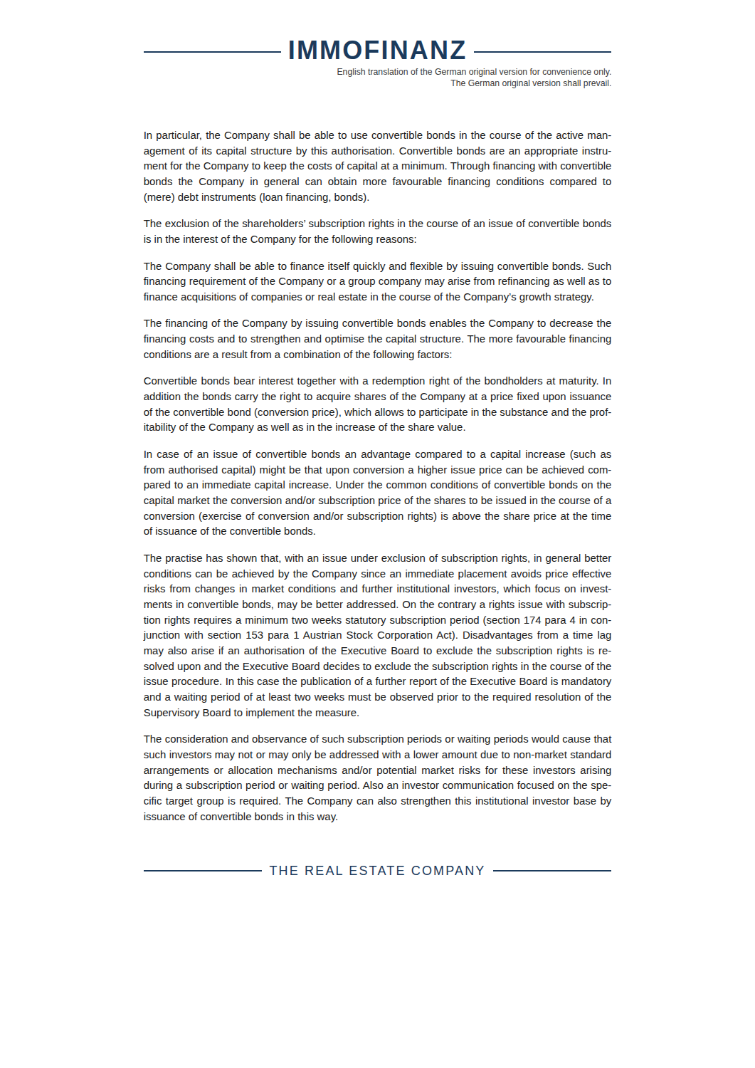IMMOFINANZ
English translation of the German original version for convenience only.
The German original version shall prevail.
In particular, the Company shall be able to use convertible bonds in the course of the active management of its capital structure by this authorisation. Convertible bonds are an appropriate instrument for the Company to keep the costs of capital at a minimum. Through financing with convertible bonds the Company in general can obtain more favourable financing conditions compared to (mere) debt instruments (loan financing, bonds).
The exclusion of the shareholders’ subscription rights in the course of an issue of convertible bonds is in the interest of the Company for the following reasons:
The Company shall be able to finance itself quickly and flexible by issuing convertible bonds. Such financing requirement of the Company or a group company may arise from refinancing as well as to finance acquisitions of companies or real estate in the course of the Company’s growth strategy.
The financing of the Company by issuing convertible bonds enables the Company to decrease the financing costs and to strengthen and optimise the capital structure. The more favourable financing conditions are a result from a combination of the following factors:
Convertible bonds bear interest together with a redemption right of the bondholders at maturity. In addition the bonds carry the right to acquire shares of the Company at a price fixed upon issuance of the convertible bond (conversion price), which allows to participate in the substance and the profitability of the Company as well as in the increase of the share value.
In case of an issue of convertible bonds an advantage compared to a capital increase (such as from authorised capital) might be that upon conversion a higher issue price can be achieved compared to an immediate capital increase. Under the common conditions of convertible bonds on the capital market the conversion and/or subscription price of the shares to be issued in the course of a conversion (exercise of conversion and/or subscription rights) is above the share price at the time of issuance of the convertible bonds.
The practise has shown that, with an issue under exclusion of subscription rights, in general better conditions can be achieved by the Company since an immediate placement avoids price effective risks from changes in market conditions and further institutional investors, which focus on investments in convertible bonds, may be better addressed. On the contrary a rights issue with subscription rights requires a minimum two weeks statutory subscription period (section 174 para 4 in conjunction with section 153 para 1 Austrian Stock Corporation Act). Disadvantages from a time lag may also arise if an authorisation of the Executive Board to exclude the subscription rights is resolved upon and the Executive Board decides to exclude the subscription rights in the course of the issue procedure. In this case the publication of a further report of the Executive Board is mandatory and a waiting period of at least two weeks must be observed prior to the required resolution of the Supervisory Board to implement the measure.
The consideration and observance of such subscription periods or waiting periods would cause that such investors may not or may only be addressed with a lower amount due to non-market standard arrangements or allocation mechanisms and/or potential market risks for these investors arising during a subscription period or waiting period. Also an investor communication focused on the specific target group is required. The Company can also strengthen this institutional investor base by issuance of convertible bonds in this way.
THE REAL ESTATE COMPANY